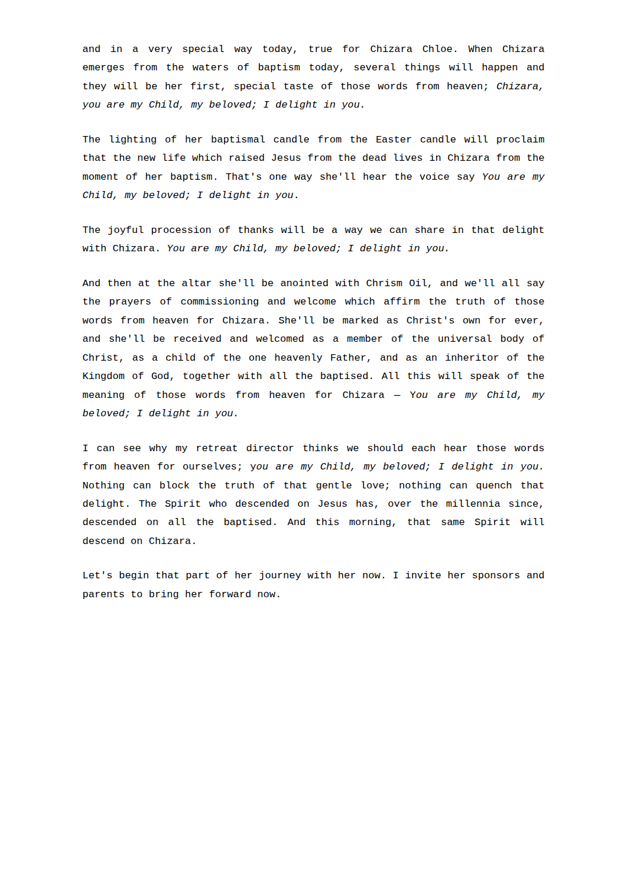and in a very special way today, true for Chizara Chloe. When Chizara emerges from the waters of baptism today, several things will happen and they will be her first, special taste of those words from heaven; Chizara, you are my Child, my beloved; I delight in you.
The lighting of her baptismal candle from the Easter candle will proclaim that the new life which raised Jesus from the dead lives in Chizara from the moment of her baptism. That's one way she'll hear the voice say You are my Child, my beloved; I delight in you.
The joyful procession of thanks will be a way we can share in that delight with Chizara. You are my Child, my beloved; I delight in you.
And then at the altar she'll be anointed with Chrism Oil, and we'll all say the prayers of commissioning and welcome which affirm the truth of those words from heaven for Chizara. She'll be marked as Christ's own for ever, and she'll be received and welcomed as a member of the universal body of Christ, as a child of the one heavenly Father, and as an inheritor of the Kingdom of God, together with all the baptised. All this will speak of the meaning of those words from heaven for Chizara — You are my Child, my beloved; I delight in you.
I can see why my retreat director thinks we should each hear those words from heaven for ourselves; you are my Child, my beloved; I delight in you. Nothing can block the truth of that gentle love; nothing can quench that delight. The Spirit who descended on Jesus has, over the millennia since, descended on all the baptised. And this morning, that same Spirit will descend on Chizara.
Let's begin that part of her journey with her now. I invite her sponsors and parents to bring her forward now.